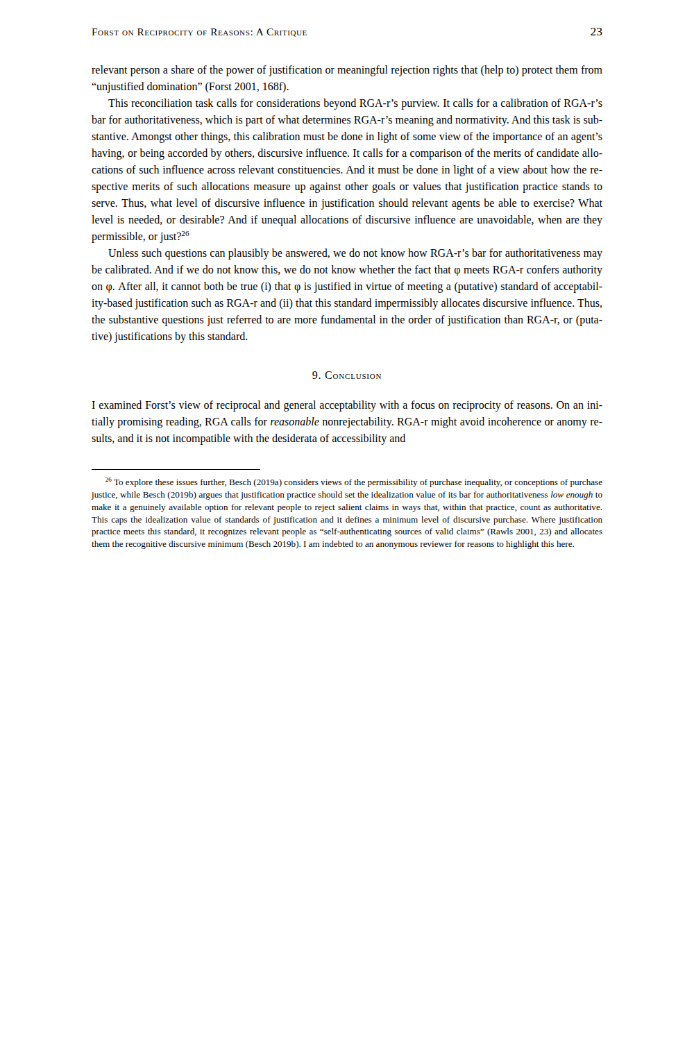Forst on Reciprocity of Reasons: A Critique 23
relevant person a share of the power of justification or meaningful rejection rights that (help to) protect them from “unjustified domination” (Forst 2001, 168f).
This reconciliation task calls for considerations beyond RGA-r’s purview. It calls for a calibration of RGA-r’s bar for authoritativeness, which is part of what determines RGA-r’s meaning and normativity. And this task is substantive. Amongst other things, this calibration must be done in light of some view of the importance of an agent’s having, or being accorded by others, discursive influence. It calls for a comparison of the merits of candidate allocations of such influence across relevant constituencies. And it must be done in light of a view about how the respective merits of such allocations measure up against other goals or values that justification practice stands to serve. Thus, what level of discursive influence in justification should relevant agents be able to exercise? What level is needed, or desirable? And if unequal allocations of discursive influence are unavoidable, when are they permissible, or just?26
Unless such questions can plausibly be answered, we do not know how RGA-r’s bar for authoritativeness may be calibrated. And if we do not know this, we do not know whether the fact that φ meets RGA-r confers authority on φ. After all, it cannot both be true (i) that φ is justified in virtue of meeting a (putative) standard of acceptability-based justification such as RGA-r and (ii) that this standard impermissibly allocates discursive influence. Thus, the substantive questions just referred to are more fundamental in the order of justification than RGA-r, or (putative) justifications by this standard.
9. Conclusion
I examined Forst’s view of reciprocal and general acceptability with a focus on reciprocity of reasons. On an initially promising reading, RGA calls for reasonable nonrejectability. RGA-r might avoid incoherence or anomy results, and it is not incompatible with the desiderata of accessibility and
26 To explore these issues further, Besch (2019a) considers views of the permissibility of purchase inequality, or conceptions of purchase justice, while Besch (2019b) argues that justification practice should set the idealization value of its bar for authoritativeness low enough to make it a genuinely available option for relevant people to reject salient claims in ways that, within that practice, count as authoritative. This caps the idealization value of standards of justification and it defines a minimum level of discursive purchase. Where justification practice meets this standard, it recognizes relevant people as “self-authenticating sources of valid claims” (Rawls 2001, 23) and allocates them the recognitive discursive minimum (Besch 2019b). I am indebted to an anonymous reviewer for reasons to highlight this here.